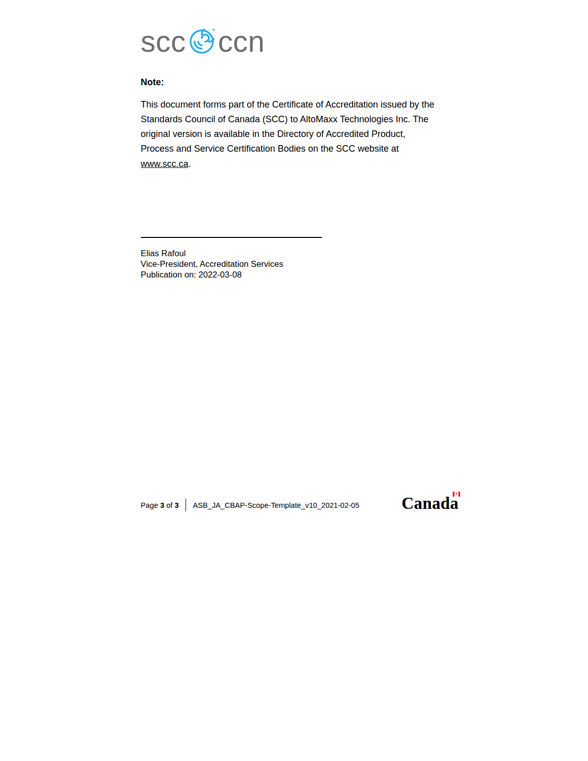scc ccn
Note:
This document forms part of the Certificate of Accreditation issued by the Standards Council of Canada (SCC) to AltoMaxx Technologies Inc. The original version is available in the Directory of Accredited Product, Process and Service Certification Bodies on the SCC website at www.scc.ca.
Elias Rafoul
Vice-President, Accreditation Services
Publication on: 2022-03-08
Page 3 of 3 ASB_JA_CBAP-Scope-Template_v10_2021-02-05
Canada